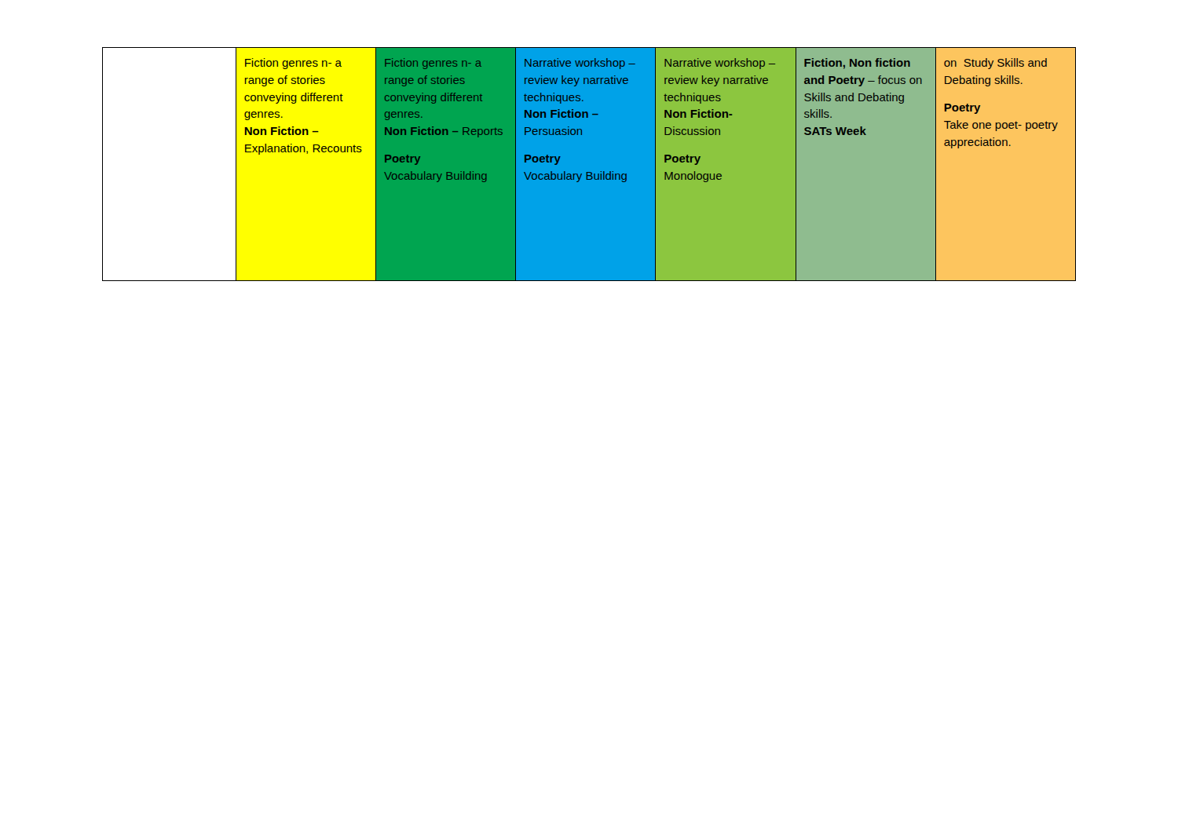| | Fiction genres n- a range of stories conveying different genres. Non Fiction – Explanation, Recounts | Fiction genres n- a range of stories conveying different genres. Non Fiction – Reports Poetry Vocabulary Building | Narrative workshop – review key narrative techniques. Non Fiction – Persuasion Poetry Vocabulary Building | Narrative workshop – review key narrative techniques Non Fiction- Discussion Poetry Monologue | Fiction, Non fiction and Poetry – focus on Skills and Debating skills. SATs Week | on Study Skills and Debating skills. Poetry Take one poet- poetry appreciation. |